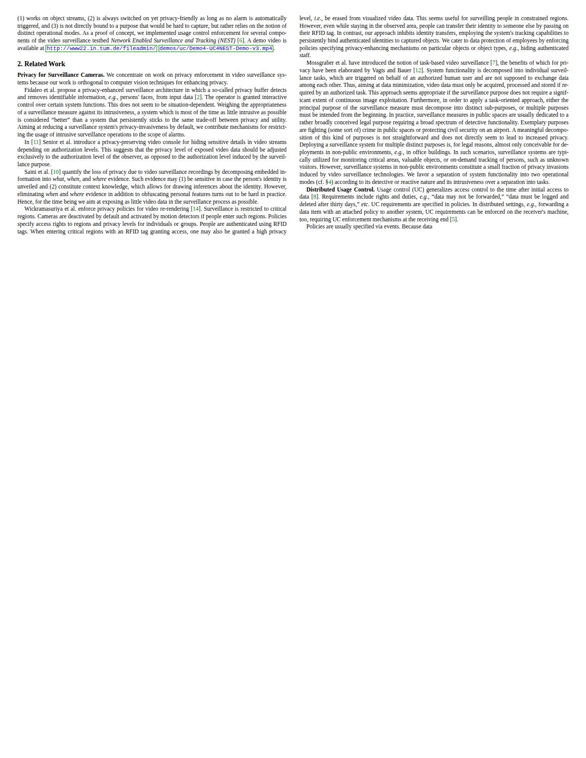(1) works on object streams, (2) is always switched on yet privacy-friendly as long as no alarm is automatically triggered, and (3) is not directly bound to a purpose that would be hard to capture, but rather relies on the notion of distinct operational modes. As a proof of concept, we implemented usage control enforcement for several components of the video surveillance testbed Network Enabled Surveillance and Tracking (NEST) [6]. A demo video is available at http://www22.in.tum.de/fileadmin/ demos/uc/Demo4-UC4NEST-Demo-v3.mp4.
2. Related Work
Privacy for Surveillance Cameras. We concentrate on work on privacy enforcement in video surveillance systems because our work is orthogonal to computer vision techniques for enhancing privacy.
Fidaleo et al. propose a privacy-enhanced surveillance architecture in which a so-called privacy buffer detects and removes identifiable information, e.g., persons' faces, from input data [2]. The operator is granted interactive control over certain system functions. This does not seem to be situation-dependent. Weighing the appropriateness of a surveillance measure against its intrusiveness, a system which is most of the time as little intrusive as possible is considered “better” than a system that persistently sticks to the same trade-off between privacy and utility. Aiming at reducing a surveillance system's privacy-invasiveness by default, we contribute mechanisms for restricting the usage of intrusive surveillance operations to the scope of alarms.
In [11] Senior et al. introduce a privacy-preserving video console for hiding sensitive details in video streams depending on authorization levels. This suggests that the privacy level of exposed video data should be adjusted exclusively to the authorization level of the observer, as opposed to the authorization level induced by the surveillance purpose.
Saini et al. [10] quantify the loss of privacy due to video surveillance recordings by decomposing embedded information into what, when, and where evidence. Such evidence may (1) be sensitive in case the person's identity is unveiled and (2) constitute context knowledge, which allows for drawing inferences about the identity. However, eliminating when and where evidence in addition to obfuscating personal features turns out to be hard in practice. Hence, for the time being we aim at exposing as little video data in the surveillance process as possible.
Wickramasuriya et al. enforce privacy policies for video re-rendering [14]. Surveillance is restricted to critical regions. Cameras are deactivated by default and activated by motion detectors if people enter such regions. Policies specify access rights to regions and privacy levels for individuals or groups. People are authenticated using RFID tags. When entering critical regions with an RFID tag granting access, one may also be granted a high privacy level, i.e., be erased from visualized video data. This seems useful for surveilling people in constrained regions. However, even while staying in the observed area, people can transfer their identity to someone else by passing on their RFID tag. In contrast, our approach inhibits identity transfers, employing the system's tracking capabilities to persistently bind authenticated identities to captured objects. We cater to data protection of employees by enforcing policies specifying privacy-enhancing mechanisms on particular objects or object types, e.g., hiding authenticated staff.
Mossgraber et al. have introduced the notion of task-based video surveillance [7], the benefits of which for privacy have been elaborated by Vagts and Bauer [12]. System functionality is decomposed into individual surveillance tasks, which are triggered on behalf of an authorized human user and are not supposed to exchange data among each other. Thus, aiming at data minimization, video data must only be acquired, processed and stored if required by an authorized task. This approach seems appropriate if the surveillance purpose does not require a significant extent of continuous image exploitation. Furthermore, in order to apply a task-oriented approach, either the principal purpose of the surveillance measure must decompose into distinct sub-purposes, or multiple purposes must be intended from the beginning. In practice, surveillance measures in public spaces are usually dedicated to a rather broadly conceived legal purpose requiring a broad spectrum of detective functionality. Exemplary purposes are fighting (some sort of) crime in public spaces or protecting civil security on an airport. A meaningful decomposition of this kind of purposes is not straightforward and does not directly seem to lead to increased privacy. Deploying a surveillance system for multiple distinct purposes is, for legal reasons, almost only conceivable for deployments in non-public environments, e.g., in office buildings. In such scenarios, surveillance systems are typically utilized for monitoring critical areas, valuable objects, or on-demand tracking of persons, such as unknown visitors. However, surveillance systems in non-public environments constitute a small fraction of privacy invasions induced by video surveillance technologies. We favor a separation of system functionality into two operational modes (cf. §4) according to its detective or reactive nature and its intrusiveness over a separation into tasks.
Distributed Usage Control. Usage control (UC) generalizes access control to the time after initial access to data [8]. Requirements include rights and duties, e.g., “data may not be forwarded,” “data must be logged and deleted after thirty days,” etc. UC requirements are specified in policies. In distributed settings, e.g., forwarding a data item with an attached policy to another system, UC requirements can be enforced on the receiver's machine, too, requiring UC enforcement mechanisms at the receiving end [5].
Policies are usually specified via events. Because data